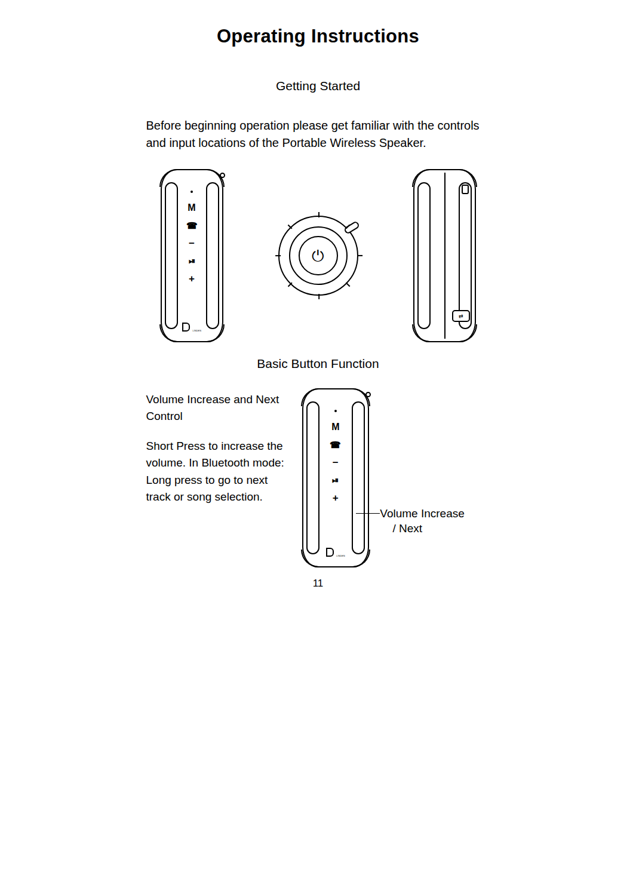Operating Instructions
Getting Started
Before beginning operation please get familiar with the controls and input locations of the Portable Wireless Speaker.
M ☎ − ⏯ +
LINDEN
⏻
⇄
Basic Button Function
Volume Increase and Next Control
Short Press to increase the volume. In Bluetooth mode: Long press to go to next track or song selection.
M ☎ − ⏯ +
LINDEN
Volume Increase / Next
11